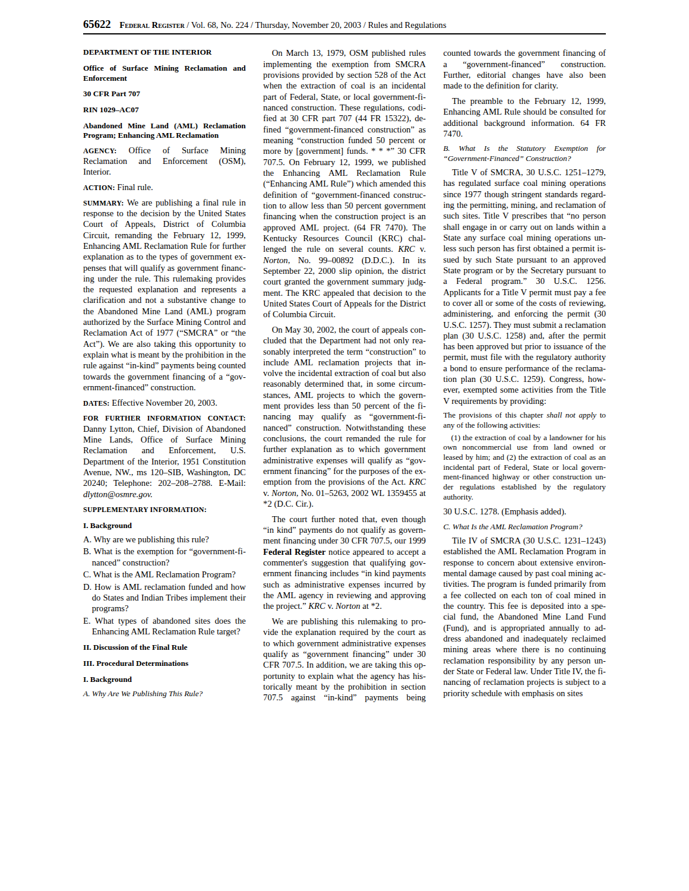65622 Federal Register / Vol. 68, No. 224 / Thursday, November 20, 2003 / Rules and Regulations
DEPARTMENT OF THE INTERIOR
Office of Surface Mining Reclamation and Enforcement
30 CFR Part 707
RIN 1029–AC07
Abandoned Mine Land (AML) Reclamation Program; Enhancing AML Reclamation
Agency: Office of Surface Mining Reclamation and Enforcement (OSM), Interior.
Action: Final rule.
Summary: We are publishing a final rule in response to the decision by the United States Court of Appeals, District of Columbia Circuit, remanding the February 12, 1999, Enhancing AML Reclamation Rule for further explanation as to the types of government expenses that will qualify as government financing under the rule. This rulemaking provides the requested explanation and represents a clarification and not a substantive change to the Abandoned Mine Land (AML) program authorized by the Surface Mining Control and Reclamation Act of 1977 (“SMCRA” or “the Act”). We are also taking this opportunity to explain what is meant by the prohibition in the rule against “in-kind” payments being counted towards the government financing of a “government-financed” construction.
Dates: Effective November 20, 2003.
For Further Information Contact: Danny Lytton, Chief, Division of Abandoned Mine Lands, Office of Surface Mining Reclamation and Enforcement, U.S. Department of the Interior, 1951 Constitution Avenue, NW., ms 120–SIB, Washington, DC 20240; Telephone: 202–208–2788. E-Mail: dlytton@osmre.gov.
Supplementary Information:
I. Background
A. Why are we publishing this rule?
B. What is the exemption for “government-financed” construction?
C. What is the AML Reclamation Program?
D. How is AML reclamation funded and how do States and Indian Tribes implement their programs?
E. What types of abandoned sites does the Enhancing AML Reclamation Rule target?
II. Discussion of the Final Rule
III. Procedural Determinations
I. Background
A. Why Are We Publishing This Rule?
On March 13, 1979, OSM published rules implementing the exemption from SMCRA provisions provided by section 528 of the Act when the extraction of coal is an incidental part of Federal, State, or local government-financed construction. These regulations, codified at 30 CFR part 707 (44 FR 15322), defined “government-financed construction” as meaning “construction funded 50 percent or more by [government] funds. * * *” 30 CFR 707.5. On February 12, 1999, we published the Enhancing AML Reclamation Rule (“Enhancing AML Rule”) which amended this definition of “government-financed construction to allow less than 50 percent government financing when the construction project is an approved AML project. (64 FR 7470). The Kentucky Resources Council (KRC) challenged the rule on several counts. KRC v. Norton, No. 99–00892 (D.D.C.). In its September 22, 2000 slip opinion, the district court granted the government summary judgment. The KRC appealed that decision to the United States Court of Appeals for the District of Columbia Circuit.
On May 30, 2002, the court of appeals concluded that the Department had not only reasonably interpreted the term “construction” to include AML reclamation projects that involve the incidental extraction of coal but also reasonably determined that, in some circumstances, AML projects to which the government provides less than 50 percent of the financing may qualify as “government-financed” construction. Notwithstanding these conclusions, the court remanded the rule for further explanation as to which government administrative expenses will qualify as “government financing” for the purposes of the exemption from the provisions of the Act. KRC v. Norton, No. 01–5263, 2002 WL 1359455 at *2 (D.C. Cir.).
The court further noted that, even though “in kind” payments do not qualify as government financing under 30 CFR 707.5, our 1999 Federal Register notice appeared to accept a commenter's suggestion that qualifying government financing includes “in kind payments such as administrative expenses incurred by the AML agency in reviewing and approving the project.” KRC v. Norton at *2.
We are publishing this rulemaking to provide the explanation required by the court as to which government administrative expenses qualify as “government financing” under 30 CFR 707.5. In addition, we are taking this opportunity to explain what the agency has historically meant by the prohibition in section 707.5 against “in-kind” payments being counted towards the government financing of a “government-financed” construction. Further, editorial changes have also been made to the definition for clarity.
The preamble to the February 12, 1999, Enhancing AML Rule should be consulted for additional background information. 64 FR 7470.
B. What Is the Statutory Exemption for “Government-Financed” Construction?
Title V of SMCRA, 30 U.S.C. 1251–1279, has regulated surface coal mining operations since 1977 though stringent standards regarding the permitting, mining, and reclamation of such sites. Title V prescribes that “no person shall engage in or carry out on lands within a State any surface coal mining operations unless such person has first obtained a permit issued by such State pursuant to an approved State program or by the Secretary pursuant to a Federal program.” 30 U.S.C. 1256. Applicants for a Title V permit must pay a fee to cover all or some of the costs of reviewing, administering, and enforcing the permit (30 U.S.C. 1257). They must submit a reclamation plan (30 U.S.C. 1258) and, after the permit has been approved but prior to issuance of the permit, must file with the regulatory authority a bond to ensure performance of the reclamation plan (30 U.S.C. 1259). Congress, however, exempted some activities from the Title V requirements by providing:
The provisions of this chapter shall not apply to any of the following activities:
(1) the extraction of coal by a landowner for his own noncommercial use from land owned or leased by him; and (2) the extraction of coal as an incidental part of Federal, State or local government-financed highway or other construction under regulations established by the regulatory authority.
30 U.S.C. 1278. (Emphasis added).
C. What Is the AML Reclamation Program?
Tile IV of SMCRA (30 U.S.C. 1231–1243) established the AML Reclamation Program in response to concern about extensive environmental damage caused by past coal mining activities. The program is funded primarily from a fee collected on each ton of coal mined in the country. This fee is deposited into a special fund, the Abandoned Mine Land Fund (Fund), and is appropriated annually to address abandoned and inadequately reclaimed mining areas where there is no continuing reclamation responsibility by any person under State or Federal law. Under Title IV, the financing of reclamation projects is subject to a priority schedule with emphasis on sites